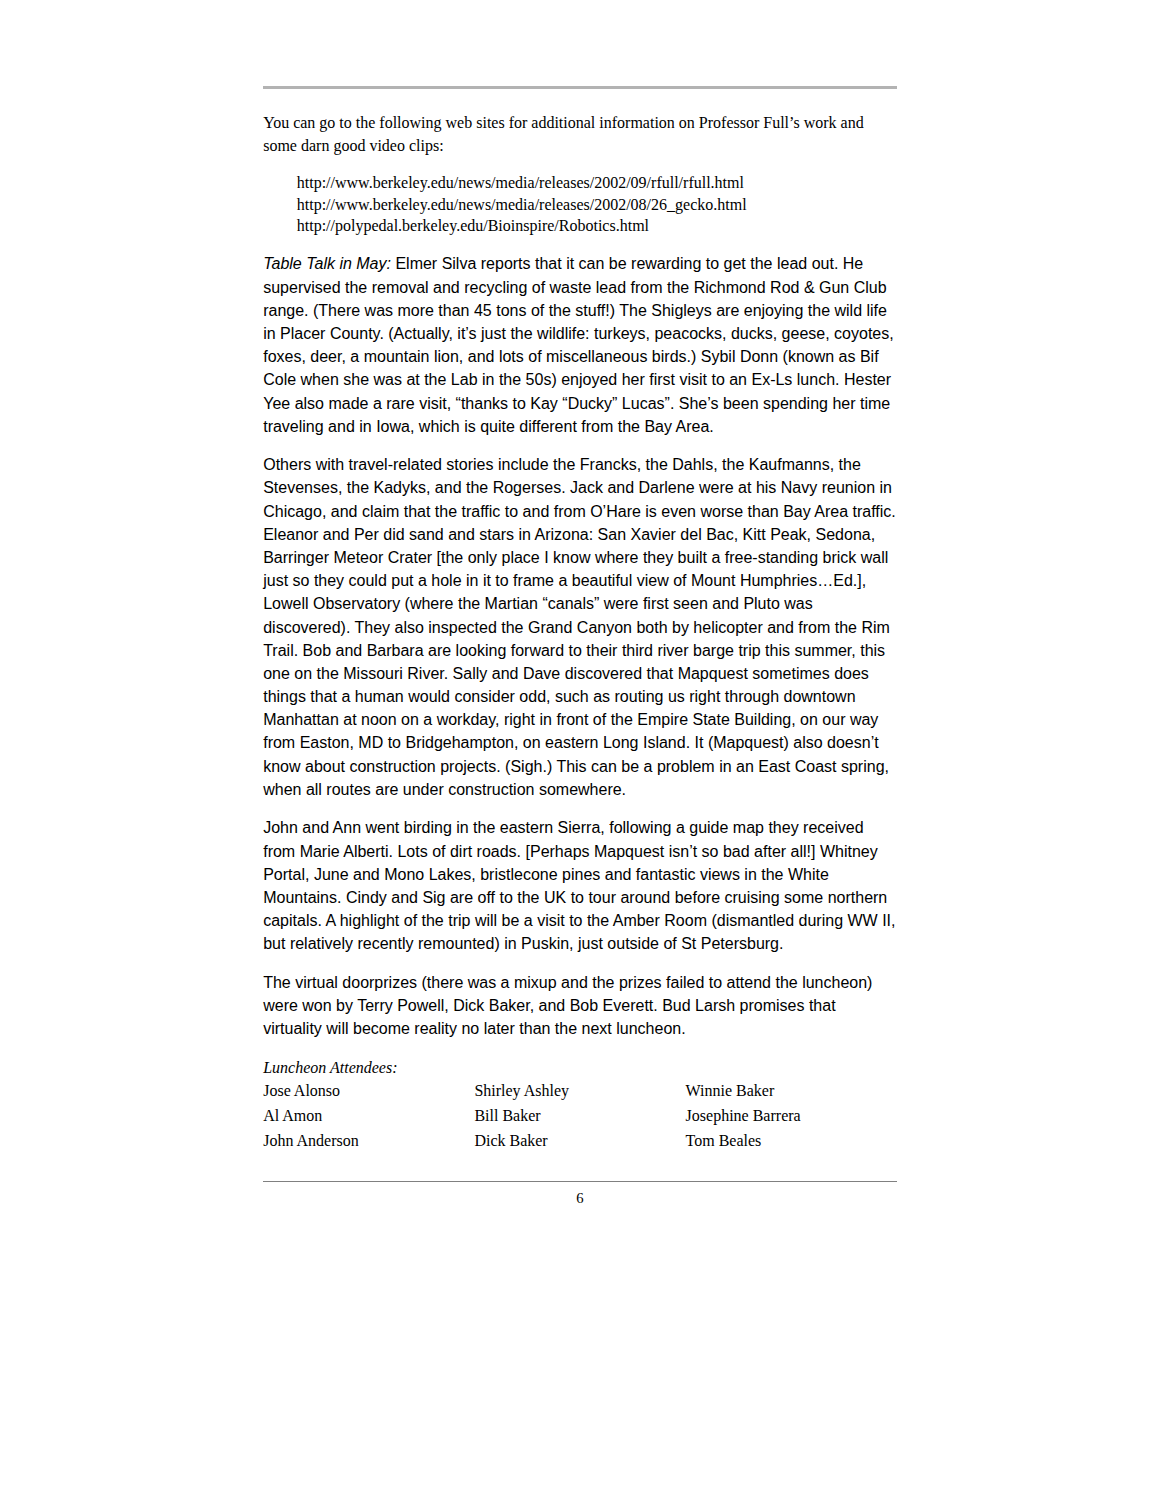You can go to the following web sites for additional information on Professor Full’s work and some darn good video clips:
http://www.berkeley.edu/news/media/releases/2002/09/rfull/rfull.html
http://www.berkeley.edu/news/media/releases/2002/08/26_gecko.html
http://polypedal.berkeley.edu/Bioinspire/Robotics.html
Table Talk in May: Elmer Silva reports that it can be rewarding to get the lead out. He supervised the removal and recycling of waste lead from the Richmond Rod & Gun Club range. (There was more than 45 tons of the stuff!) The Shigleys are enjoying the wild life in Placer County. (Actually, it’s just the wildlife: turkeys, peacocks, ducks, geese, coyotes, foxes, deer, a mountain lion, and lots of miscellaneous birds.) Sybil Donn (known as Bif Cole when she was at the Lab in the 50s) enjoyed her first visit to an Ex-Ls lunch. Hester Yee also made a rare visit, “thanks to Kay “Ducky” Lucas”. She’s been spending her time traveling and in Iowa, which is quite different from the Bay Area.
Others with travel-related stories include the Francks, the Dahls, the Kaufmanns, the Stevenses, the Kadyks, and the Rogerses. Jack and Darlene were at his Navy reunion in Chicago, and claim that the traffic to and from O’Hare is even worse than Bay Area traffic. Eleanor and Per did sand and stars in Arizona: San Xavier del Bac, Kitt Peak, Sedona, Barringer Meteor Crater [the only place I know where they built a free-standing brick wall just so they could put a hole in it to frame a beautiful view of Mount Humphries…Ed.], Lowell Observatory (where the Martian “canals” were first seen and Pluto was discovered). They also inspected the Grand Canyon both by helicopter and from the Rim Trail. Bob and Barbara are looking forward to their third river barge trip this summer, this one on the Missouri River. Sally and Dave discovered that Mapquest sometimes does things that a human would consider odd, such as routing us right through downtown Manhattan at noon on a workday, right in front of the Empire State Building, on our way from Easton, MD to Bridgehampton, on eastern Long Island. It (Mapquest) also doesn’t know about construction projects. (Sigh.) This can be a problem in an East Coast spring, when all routes are under construction somewhere.
John and Ann went birding in the eastern Sierra, following a guide map they received from Marie Alberti. Lots of dirt roads. [Perhaps Mapquest isn’t so bad after all!] Whitney Portal, June and Mono Lakes, bristlecone pines and fantastic views in the White Mountains. Cindy and Sig are off to the UK to tour around before cruising some northern capitals. A highlight of the trip will be a visit to the Amber Room (dismantled during WW II, but relatively recently remounted) in Puskin, just outside of St Petersburg.
The virtual doorprizes (there was a mixup and the prizes failed to attend the luncheon) were won by Terry Powell, Dick Baker, and Bob Everett. Bud Larsh promises that virtuality will become reality no later than the next luncheon.
Luncheon Attendees:
| Jose Alonso | Shirley Ashley | Winnie Baker |
| Al Amon | Bill Baker | Josephine Barrera |
| John Anderson | Dick Baker | Tom Beales |
6